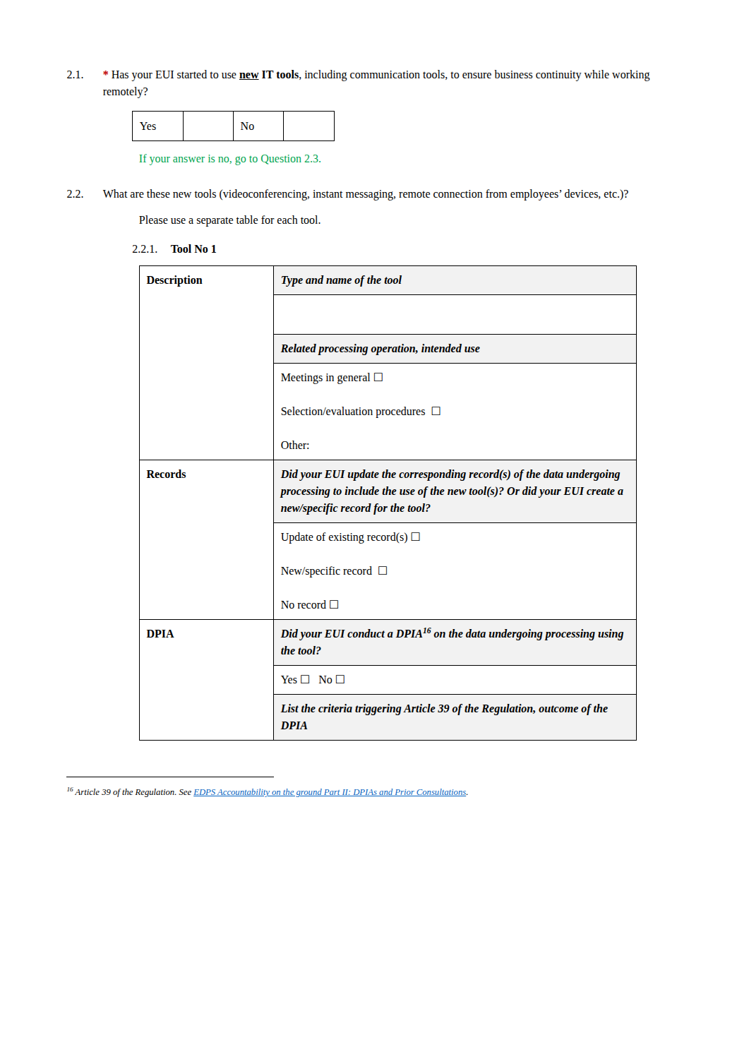2.1. * Has your EUI started to use new IT tools, including communication tools, to ensure business continuity while working remotely?
| Yes | | No | |
If your answer is no, go to Question 2.3.
2.2. What are these new tools (videoconferencing, instant messaging, remote connection from employees’ devices, etc.)?
Please use a separate table for each tool.
2.2.1. Tool No 1
| Description | Type and name of the tool |
| Related processing operation, intended use |
| Meetings in general ☐ Selection/evaluation procedures ☐ Other: |
| Records | Did your EUI update the corresponding record(s) of the data undergoing processing to include the use of the new tool(s)? Or did your EUI create a new/specific record for the tool? |
| Update of existing record(s) ☐ New/specific record ☐ No record ☐ |
| DPIA | Did your EUI conduct a DPIA 16 on the data undergoing processing using the tool? |
| Yes ☐ No ☐ |
| List the criteria triggering Article 39 of the Regulation, outcome of the DPIA |
16 Article 39 of the Regulation. See EDPS Accountability on the ground Part II: DPIAs and Prior Consultations.